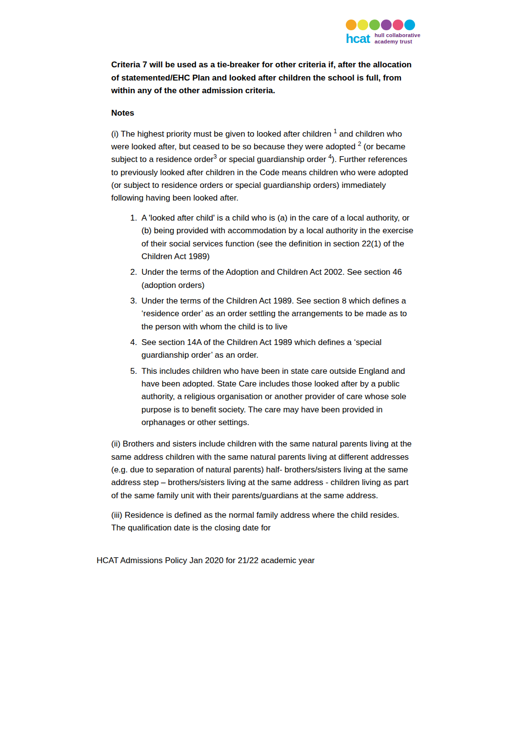hcat hull collaborative
academy trust
Criteria 7 will be used as a tie-breaker for other criteria if, after the allocation of statemented/EHC Plan and looked after children the school is full, from within any of the other admission criteria.
Notes
(i) The highest priority must be given to looked after children 1 and children who were looked after, but ceased to be so because they were adopted 2 (or became subject to a residence order3 or special guardianship order 4). Further references to previously looked after children in the Code means children who were adopted (or subject to residence orders or special guardianship orders) immediately following having been looked after.
A 'looked after child' is a child who is (a) in the care of a local authority, or (b) being provided with accommodation by a local authority in the exercise of their social services function (see the definition in section 22(1) of the Children Act 1989)
Under the terms of the Adoption and Children Act 2002. See section 46 (adoption orders)
Under the terms of the Children Act 1989. See section 8 which defines a ‘residence order’ as an order settling the arrangements to be made as to the person with whom the child is to live
See section 14A of the Children Act 1989 which defines a ‘special guardianship order’ as an order.
This includes children who have been in state care outside England and have been adopted. State Care includes those looked after by a public authority, a religious organisation or another provider of care whose sole purpose is to benefit society. The care may have been provided in orphanages or other settings.
(ii) Brothers and sisters include children with the same natural parents living at the same address children with the same natural parents living at different addresses (e.g. due to separation of natural parents) half- brothers/sisters living at the same address step – brothers/sisters living at the same address - children living as part of the same family unit with their parents/guardians at the same address.
(iii) Residence is defined as the normal family address where the child resides. The qualification date is the closing date for
HCAT Admissions Policy Jan 2020 for 21/22 academic year